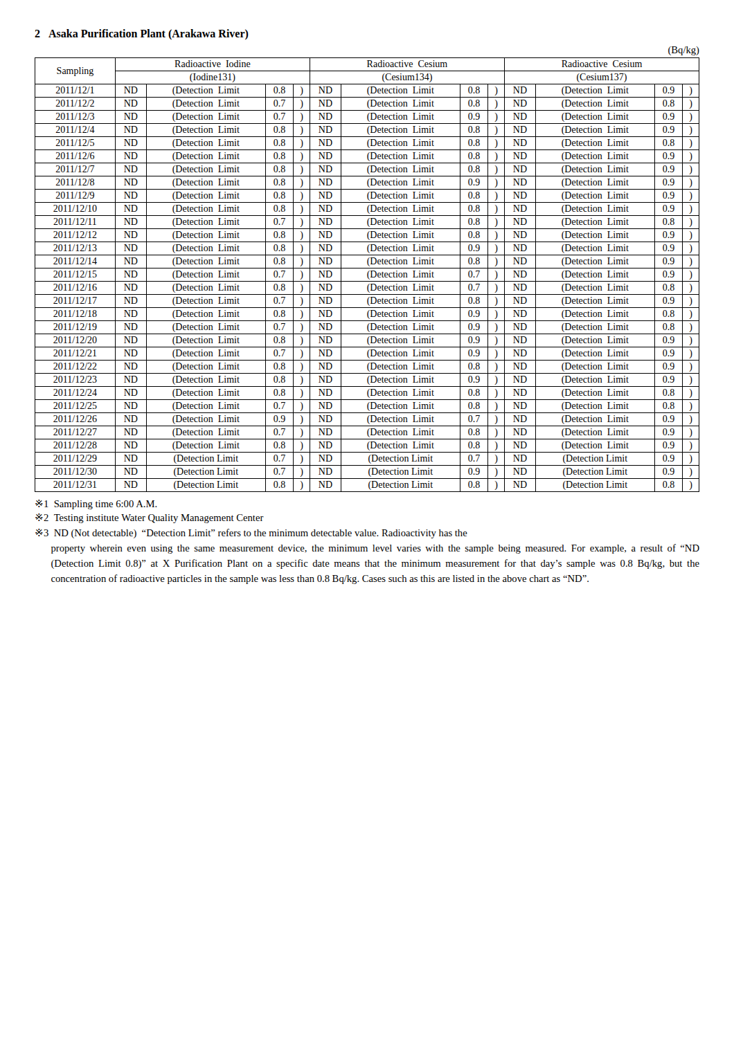2 Asaka Purification Plant (Arakawa River)
(Bq/kg)
| Sampling | Radioactive Iodine | Radioactive Cesium | Radioactive Cesium |
| --- | --- | --- | --- |
| (Iodine131) | (Cesium134) | (Cesium137) |
| 2011/12/1 | ND | (Detection Limit | 0.8 | ) | ND | (Detection Limit | 0.8 | ) | ND | (Detection Limit | 0.9 | ) |
| 2011/12/2 | ND | (Detection Limit | 0.7 | ) | ND | (Detection Limit | 0.8 | ) | ND | (Detection Limit | 0.8 | ) |
| 2011/12/3 | ND | (Detection Limit | 0.7 | ) | ND | (Detection Limit | 0.9 | ) | ND | (Detection Limit | 0.9 | ) |
| 2011/12/4 | ND | (Detection Limit | 0.8 | ) | ND | (Detection Limit | 0.8 | ) | ND | (Detection Limit | 0.9 | ) |
| 2011/12/5 | ND | (Detection Limit | 0.8 | ) | ND | (Detection Limit | 0.8 | ) | ND | (Detection Limit | 0.8 | ) |
| 2011/12/6 | ND | (Detection Limit | 0.8 | ) | ND | (Detection Limit | 0.8 | ) | ND | (Detection Limit | 0.9 | ) |
| 2011/12/7 | ND | (Detection Limit | 0.8 | ) | ND | (Detection Limit | 0.8 | ) | ND | (Detection Limit | 0.9 | ) |
| 2011/12/8 | ND | (Detection Limit | 0.8 | ) | ND | (Detection Limit | 0.9 | ) | ND | (Detection Limit | 0.9 | ) |
| 2011/12/9 | ND | (Detection Limit | 0.8 | ) | ND | (Detection Limit | 0.8 | ) | ND | (Detection Limit | 0.9 | ) |
| 2011/12/10 | ND | (Detection Limit | 0.8 | ) | ND | (Detection Limit | 0.8 | ) | ND | (Detection Limit | 0.9 | ) |
| 2011/12/11 | ND | (Detection Limit | 0.7 | ) | ND | (Detection Limit | 0.8 | ) | ND | (Detection Limit | 0.8 | ) |
| 2011/12/12 | ND | (Detection Limit | 0.8 | ) | ND | (Detection Limit | 0.8 | ) | ND | (Detection Limit | 0.9 | ) |
| 2011/12/13 | ND | (Detection Limit | 0.8 | ) | ND | (Detection Limit | 0.9 | ) | ND | (Detection Limit | 0.9 | ) |
| 2011/12/14 | ND | (Detection Limit | 0.8 | ) | ND | (Detection Limit | 0.8 | ) | ND | (Detection Limit | 0.9 | ) |
| 2011/12/15 | ND | (Detection Limit | 0.7 | ) | ND | (Detection Limit | 0.7 | ) | ND | (Detection Limit | 0.9 | ) |
| 2011/12/16 | ND | (Detection Limit | 0.8 | ) | ND | (Detection Limit | 0.7 | ) | ND | (Detection Limit | 0.8 | ) |
| 2011/12/17 | ND | (Detection Limit | 0.7 | ) | ND | (Detection Limit | 0.8 | ) | ND | (Detection Limit | 0.9 | ) |
| 2011/12/18 | ND | (Detection Limit | 0.8 | ) | ND | (Detection Limit | 0.9 | ) | ND | (Detection Limit | 0.8 | ) |
| 2011/12/19 | ND | (Detection Limit | 0.7 | ) | ND | (Detection Limit | 0.9 | ) | ND | (Detection Limit | 0.8 | ) |
| 2011/12/20 | ND | (Detection Limit | 0.8 | ) | ND | (Detection Limit | 0.9 | ) | ND | (Detection Limit | 0.9 | ) |
| 2011/12/21 | ND | (Detection Limit | 0.7 | ) | ND | (Detection Limit | 0.9 | ) | ND | (Detection Limit | 0.9 | ) |
| 2011/12/22 | ND | (Detection Limit | 0.8 | ) | ND | (Detection Limit | 0.8 | ) | ND | (Detection Limit | 0.9 | ) |
| 2011/12/23 | ND | (Detection Limit | 0.8 | ) | ND | (Detection Limit | 0.9 | ) | ND | (Detection Limit | 0.9 | ) |
| 2011/12/24 | ND | (Detection Limit | 0.8 | ) | ND | (Detection Limit | 0.8 | ) | ND | (Detection Limit | 0.8 | ) |
| 2011/12/25 | ND | (Detection Limit | 0.7 | ) | ND | (Detection Limit | 0.8 | ) | ND | (Detection Limit | 0.8 | ) |
| 2011/12/26 | ND | (Detection Limit | 0.9 | ) | ND | (Detection Limit | 0.7 | ) | ND | (Detection Limit | 0.9 | ) |
| 2011/12/27 | ND | (Detection Limit | 0.7 | ) | ND | (Detection Limit | 0.8 | ) | ND | (Detection Limit | 0.9 | ) |
| 2011/12/28 | ND | (Detection Limit | 0.8 | ) | ND | (Detection Limit | 0.8 | ) | ND | (Detection Limit | 0.9 | ) |
| 2011/12/29 | ND | (Detection Limit | 0.7 | ) | ND | (Detection Limit | 0.7 | ) | ND | (Detection Limit | 0.9 | ) |
| 2011/12/30 | ND | (Detection Limit | 0.7 | ) | ND | (Detection Limit | 0.9 | ) | ND | (Detection Limit | 0.9 | ) |
| 2011/12/31 | ND | (Detection Limit | 0.8 | ) | ND | (Detection Limit | 0.8 | ) | ND | (Detection Limit | 0.8 | ) |
※1 Sampling time 6:00 A.M.
※2 Testing institute Water Quality Management Center
※3 ND (Not detectable) “Detection Limit” refers to the minimum detectable value. Radioactivity has the property wherein even using the same measurement device, the minimum level varies with the sample being measured. For example, a result of “ND (Detection Limit 0.8)” at X Purification Plant on a specific date means that the minimum measurement for that day’s sample was 0.8 Bq/kg, but the concentration of radioactive particles in the sample was less than 0.8 Bq/kg. Cases such as this are listed in the above chart as “ND”.